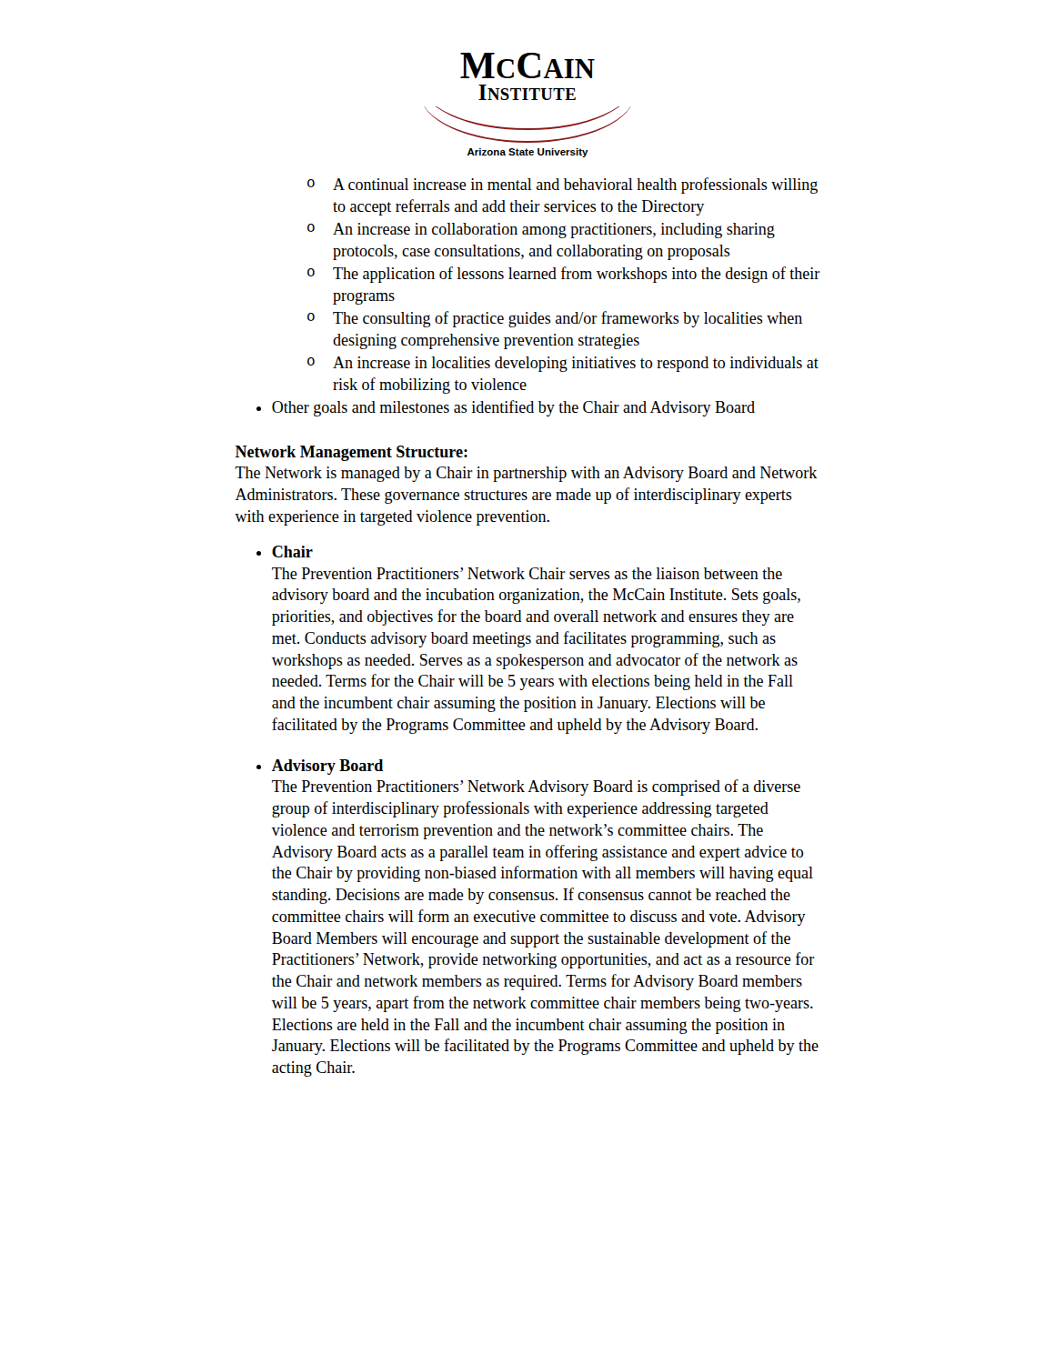MCCAIN
INSTITUTE
Arizona State University
A continual increase in mental and behavioral health professionals willing to accept referrals and add their services to the Directory
An increase in collaboration among practitioners, including sharing protocols, case consultations, and collaborating on proposals
The application of lessons learned from workshops into the design of their programs
The consulting of practice guides and/or frameworks by localities when designing comprehensive prevention strategies
An increase in localities developing initiatives to respond to individuals at risk of mobilizing to violence
Other goals and milestones as identified by the Chair and Advisory Board
Network Management Structure:
The Network is managed by a Chair in partnership with an Advisory Board and Network Administrators. These governance structures are made up of interdisciplinary experts with experience in targeted violence prevention.
Chair
The Prevention Practitioners’ Network Chair serves as the liaison between the advisory board and the incubation organization, the McCain Institute. Sets goals, priorities, and objectives for the board and overall network and ensures they are met. Conducts advisory board meetings and facilitates programming, such as workshops as needed. Serves as a spokesperson and advocator of the network as needed. Terms for the Chair will be 5 years with elections being held in the Fall and the incumbent chair assuming the position in January. Elections will be facilitated by the Programs Committee and upheld by the Advisory Board.
Advisory Board
The Prevention Practitioners’ Network Advisory Board is comprised of a diverse group of interdisciplinary professionals with experience addressing targeted violence and terrorism prevention and the network’s committee chairs. The Advisory Board acts as a parallel team in offering assistance and expert advice to the Chair by providing non-biased information with all members will having equal standing. Decisions are made by consensus. If consensus cannot be reached the committee chairs will form an executive committee to discuss and vote. Advisory Board Members will encourage and support the sustainable development of the Practitioners’ Network, provide networking opportunities, and act as a resource for the Chair and network members as required. Terms for Advisory Board members will be 5 years, apart from the network committee chair members being two-years. Elections are held in the Fall and the incumbent chair assuming the position in January. Elections will be facilitated by the Programs Committee and upheld by the acting Chair.